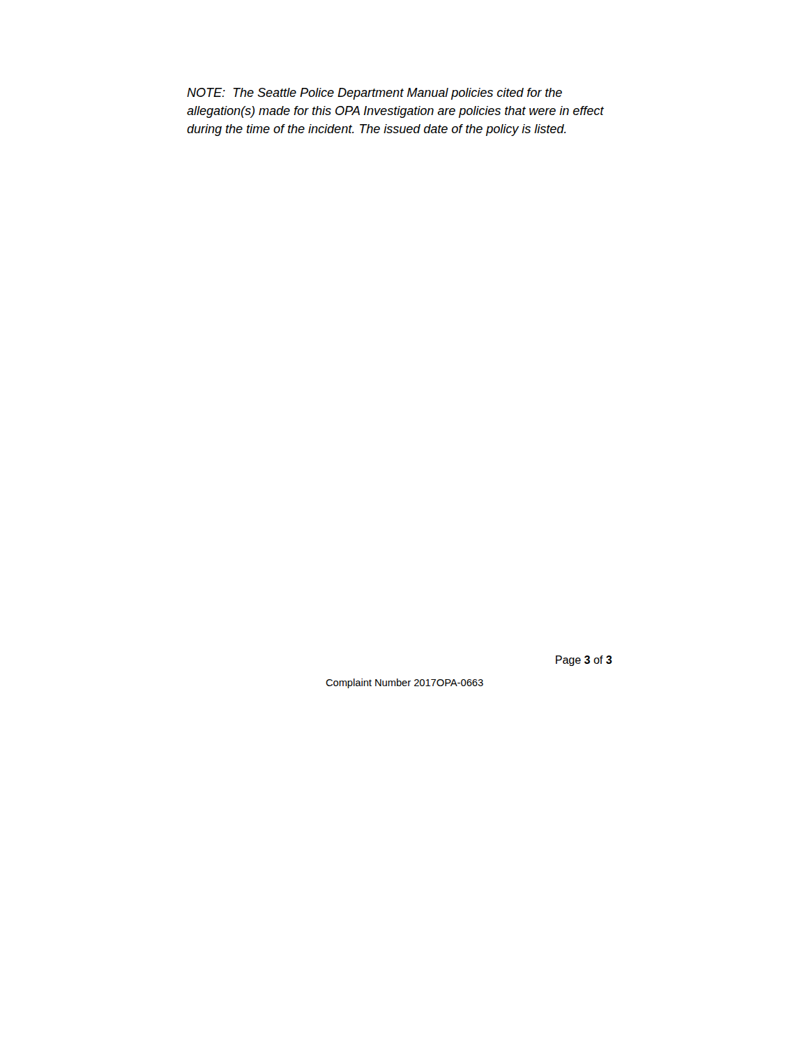NOTE: The Seattle Police Department Manual policies cited for the allegation(s) made for this OPA Investigation are policies that were in effect during the time of the incident. The issued date of the policy is listed.
Page 3 of 3
Complaint Number 2017OPA-0663